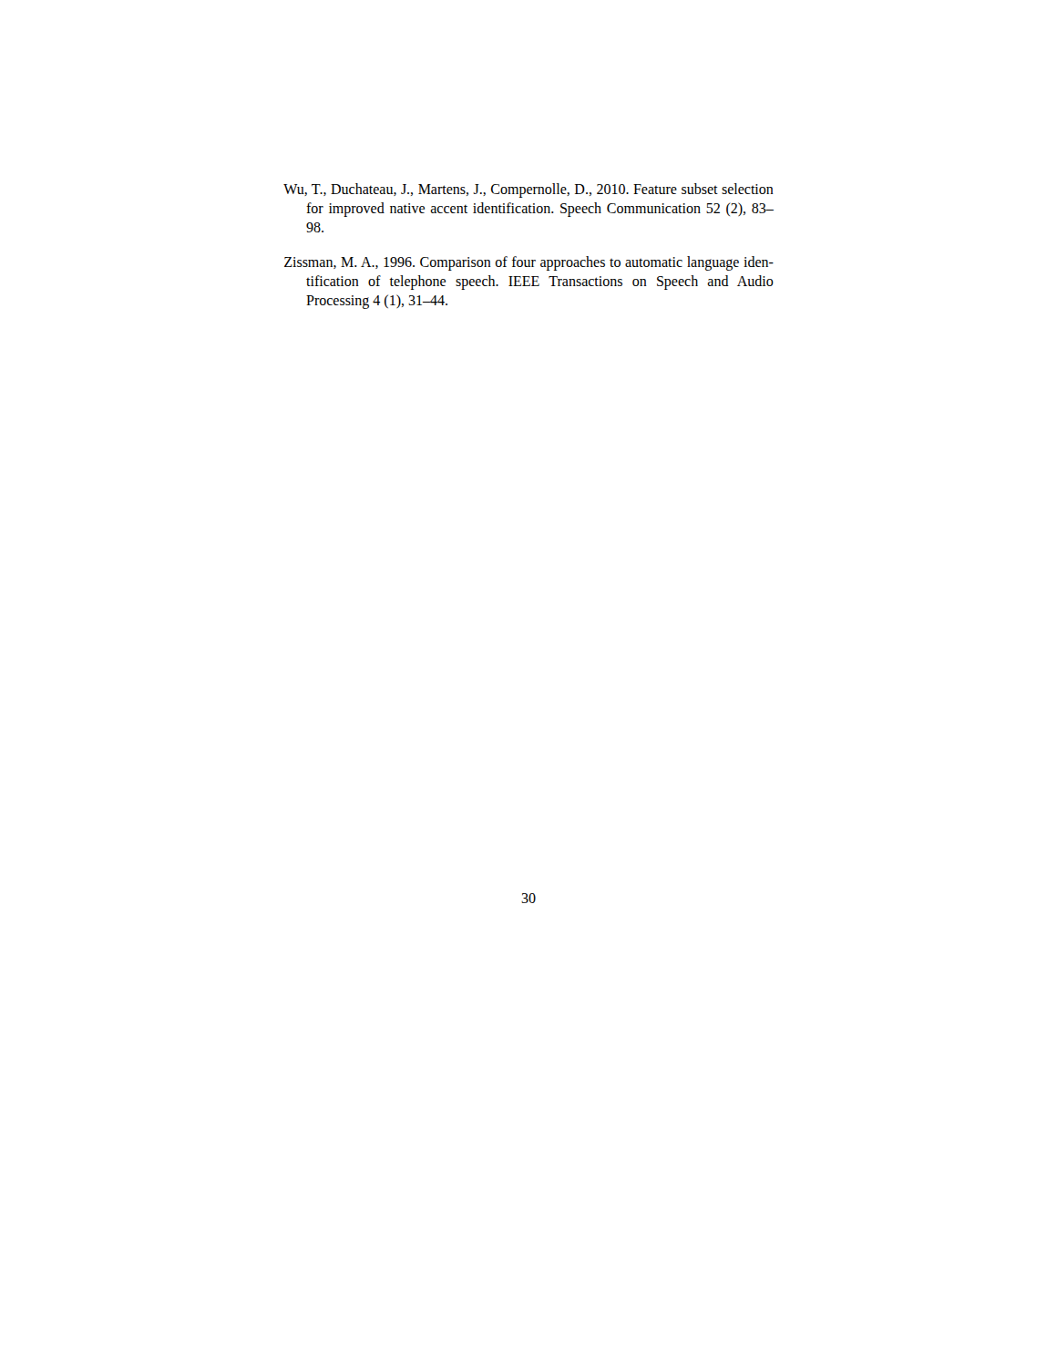Wu, T., Duchateau, J., Martens, J., Compernolle, D., 2010. Feature subset selection for improved native accent identification. Speech Communication 52 (2), 83–98.
Zissman, M. A., 1996. Comparison of four approaches to automatic language identification of telephone speech. IEEE Transactions on Speech and Audio Processing 4 (1), 31–44.
30